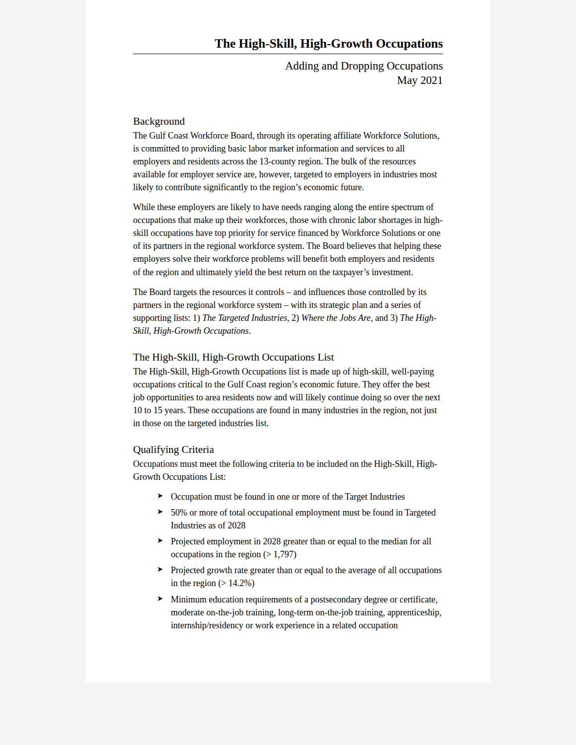The High-Skill, High-Growth Occupations
Adding and Dropping Occupations
May 2021
Background
The Gulf Coast Workforce Board, through its operating affiliate Workforce Solutions, is committed to providing basic labor market information and services to all employers and residents across the 13-county region. The bulk of the resources available for employer service are, however, targeted to employers in industries most likely to contribute significantly to the region’s economic future.
While these employers are likely to have needs ranging along the entire spectrum of occupations that make up their workforces, those with chronic labor shortages in high-skill occupations have top priority for service financed by Workforce Solutions or one of its partners in the regional workforce system. The Board believes that helping these employers solve their workforce problems will benefit both employers and residents of the region and ultimately yield the best return on the taxpayer’s investment.
The Board targets the resources it controls – and influences those controlled by its partners in the regional workforce system – with its strategic plan and a series of supporting lists: 1) The Targeted Industries, 2) Where the Jobs Are, and 3) The High-Skill, High-Growth Occupations.
The High-Skill, High-Growth Occupations List
The High-Skill, High-Growth Occupations list is made up of high-skill, well-paying occupations critical to the Gulf Coast region’s economic future. They offer the best job opportunities to area residents now and will likely continue doing so over the next 10 to 15 years. These occupations are found in many industries in the region, not just in those on the targeted industries list.
Qualifying Criteria
Occupations must meet the following criteria to be included on the High-Skill, High-Growth Occupations List:
Occupation must be found in one or more of the Target Industries
50% or more of total occupational employment must be found in Targeted Industries as of 2028
Projected employment in 2028 greater than or equal to the median for all occupations in the region (> 1,797)
Projected growth rate greater than or equal to the average of all occupations in the region (> 14.2%)
Minimum education requirements of a postsecondary degree or certificate, moderate on-the-job training, long-term on-the-job training, apprenticeship, internship/residency or work experience in a related occupation